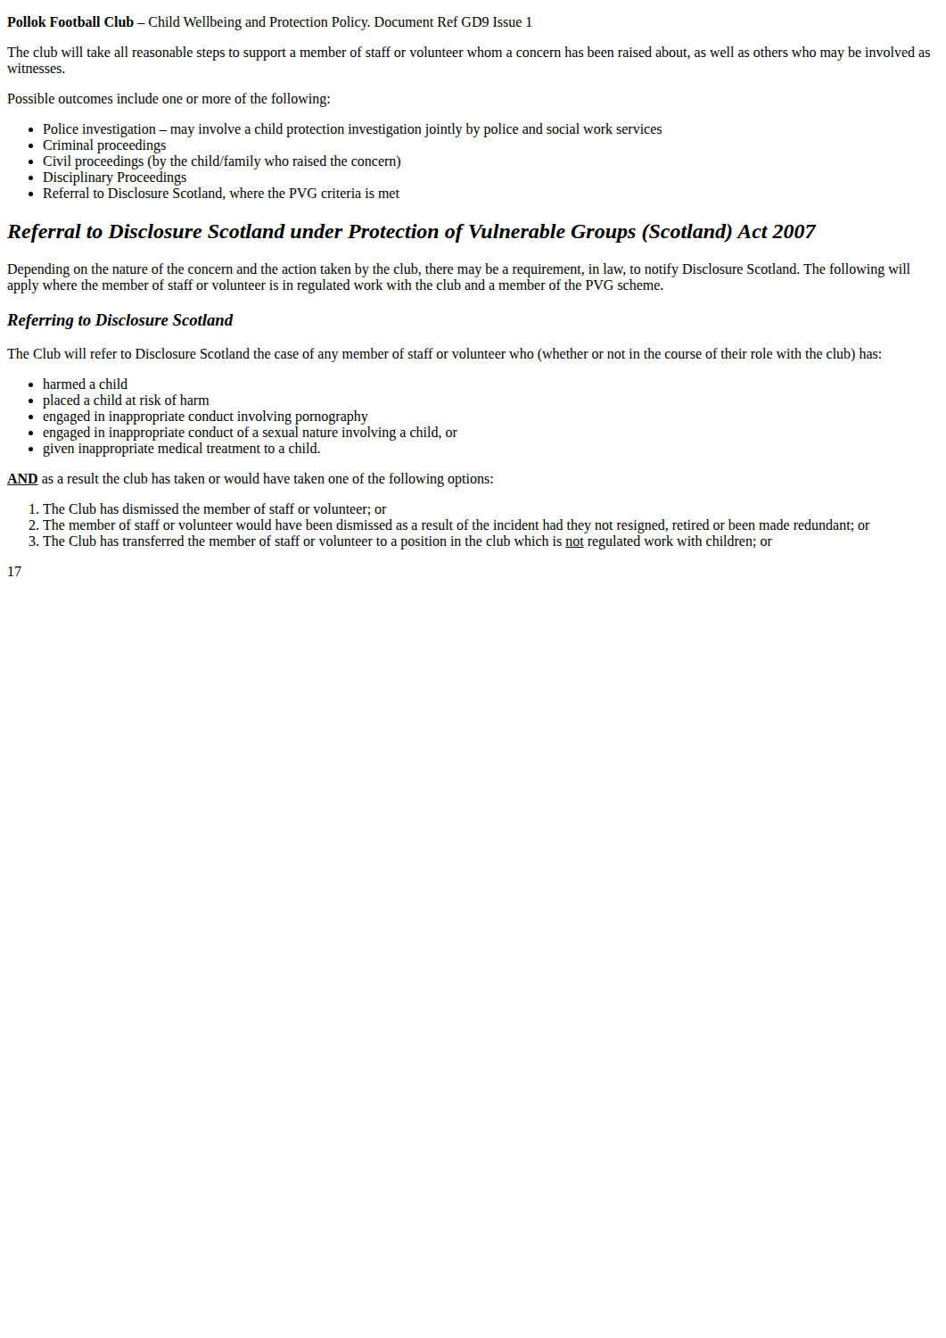Pollok Football Club – Child Wellbeing and Protection Policy. Document Ref GD9 Issue 1
The club will take all reasonable steps to support a member of staff or volunteer whom a concern has been raised about, as well as others who may be involved as witnesses.
Possible outcomes include one or more of the following:
Police investigation – may involve a child protection investigation jointly by police and social work services
Criminal proceedings
Civil proceedings (by the child/family who raised the concern)
Disciplinary Proceedings
Referral to Disclosure Scotland, where the PVG criteria is met
Referral to Disclosure Scotland under Protection of Vulnerable Groups (Scotland) Act 2007
Depending on the nature of the concern and the action taken by the club, there may be a requirement, in law, to notify Disclosure Scotland. The following will apply where the member of staff or volunteer is in regulated work with the club and a member of the PVG scheme.
Referring to Disclosure Scotland
The Club will refer to Disclosure Scotland the case of any member of staff or volunteer who (whether or not in the course of their role with the club) has:
harmed a child
placed a child at risk of harm
engaged in inappropriate conduct involving pornography
engaged in inappropriate conduct of a sexual nature involving a child, or
given inappropriate medical treatment to a child.
AND as a result the club has taken or would have taken one of the following options:
The Club has dismissed the member of staff or volunteer; or
The member of staff or volunteer would have been dismissed as a result of the incident had they not resigned, retired or been made redundant; or
The Club has transferred the member of staff or volunteer to a position in the club which is not regulated work with children; or
17